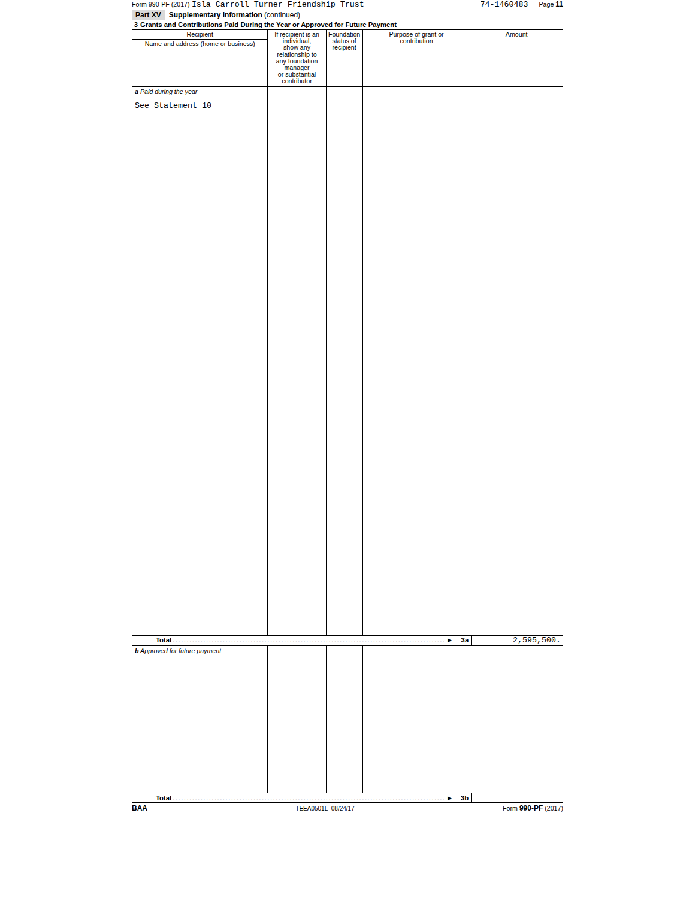Form 990-PF (2017) Isla Carroll Turner Friendship Trust
74-1460483
Page 11
Part XV
Supplementary Information (continued)
3
Grants and Contributions Paid During the Year or Approved for Future Payment
| Recipient | If recipient is an individual, show any relationship to any foundation manager or substantial contributor | Foundation status of recipient | Purpose of grant or contribution | Amount |
| --- | --- | --- | --- | --- |
| Name and address (home or business) |
| a Paid during the year See Statement 10 | | | | |
Total
................................................................................................................
►
3a
2,595,500.
| b Approved for future payment | | | | |
Total
................................................................................................................
►
3b
BAA
TEEA0501L 08/24/17
Form 990-PF (2017)